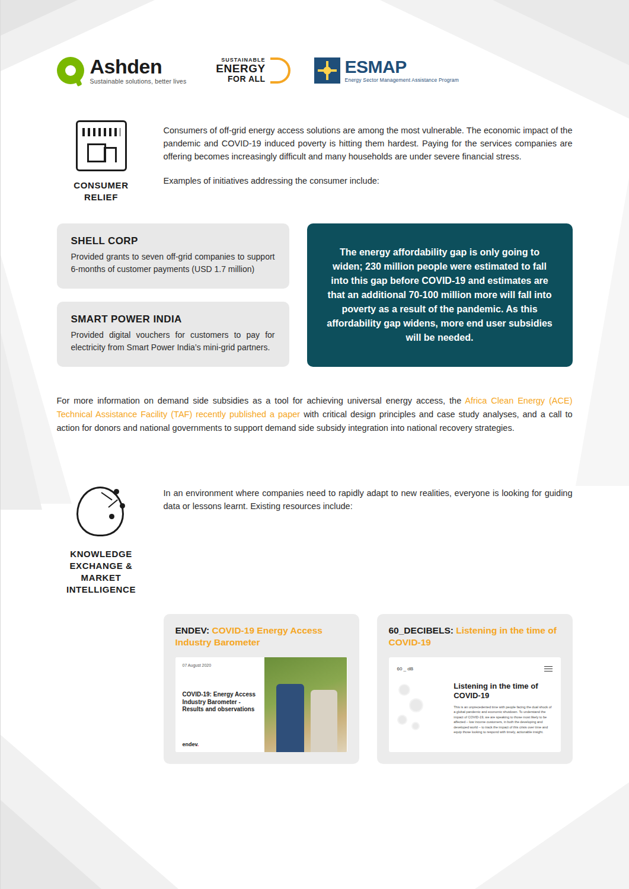Ashden
Sustainable solutions, better lives
SUSTAINABLE
ENERGY
FOR ALL
ESMAP
Energy Sector Management Assistance Program
CONSUMER
RELIEF
Consumers of off-grid energy access solutions are among the most vulnerable. The economic impact of the pandemic and COVID-19 induced poverty is hitting them hardest. Paying for the services companies are offering becomes increasingly difficult and many households are under severe financial stress.
Examples of initiatives addressing the consumer include:
SHELL CORP
Provided grants to seven off-grid companies to support 6-months of customer payments (USD 1.7 million)
SMART POWER INDIA
Provided digital vouchers for customers to pay for electricity from Smart Power India’s mini-grid partners.
The energy affordability gap is only going to widen; 230 million people were estimated to fall into this gap before COVID-19 and estimates are that an additional 70-100 million more will fall into poverty as a result of the pandemic. As this affordability gap widens, more end user subsidies will be needed.
For more information on demand side subsidies as a tool for achieving universal energy access, the Africa Clean Energy (ACE) Technical Assistance Facility (TAF) recently published a paper with critical design principles and case study analyses, and a call to action for donors and national governments to support demand side subsidy integration into national recovery strategies.
KNOWLEDGE
EXCHANGE &
MARKET
INTELLIGENCE
In an environment where companies need to rapidly adapt to new realities, everyone is looking for guiding data or lessons learnt. Existing resources include:
ENDEV: COVID-19 Energy Access Industry Barometer
07 August 2020
COVID-19: Energy Access
Industry Barometer -
Results and observations
endev.
60_DECIBELS: Listening in the time of COVID-19
60 _ dB
Listening in the time of COVID-19
This is an unprecedented time with people facing the dual shock of a global pandemic and economic shutdown. To understand the impact of COVID-19, we are speaking to those most likely to be affected – low income customers, in both the developing and developed world – to track the impact of this crisis over time and equip those looking to respond with timely, actionable insight.